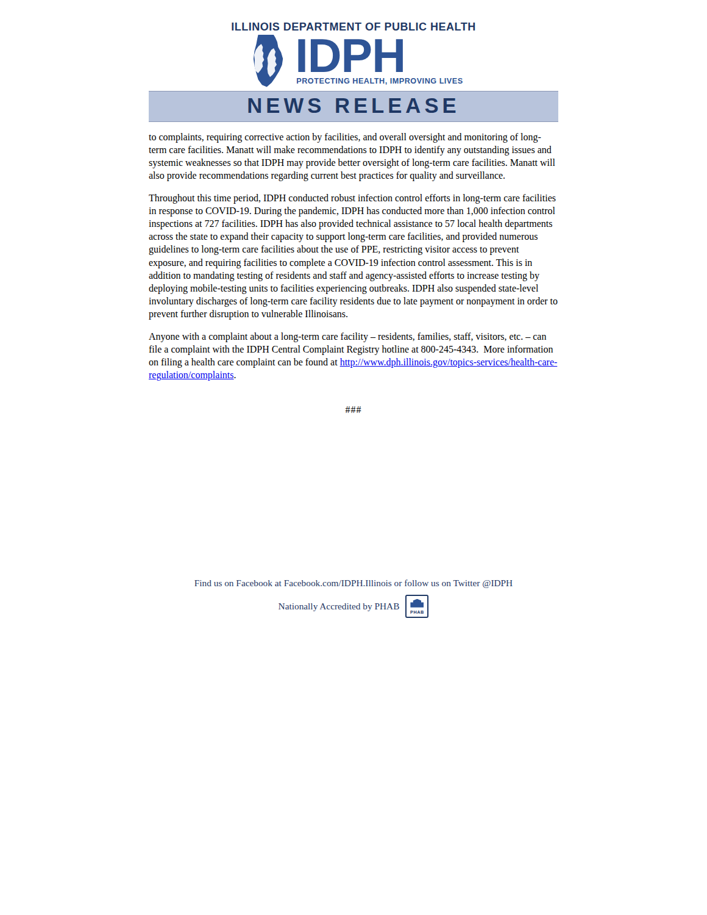ILLINOIS DEPARTMENT OF PUBLIC HEALTH
IDPH
PROTECTING HEALTH, IMPROVING LIVES
NEWS RELEASE
to complaints, requiring corrective action by facilities, and overall oversight and monitoring of long-term care facilities. Manatt will make recommendations to IDPH to identify any outstanding issues and systemic weaknesses so that IDPH may provide better oversight of long-term care facilities. Manatt will also provide recommendations regarding current best practices for quality and surveillance.
Throughout this time period, IDPH conducted robust infection control efforts in long-term care facilities in response to COVID-19. During the pandemic, IDPH has conducted more than 1,000 infection control inspections at 727 facilities. IDPH has also provided technical assistance to 57 local health departments across the state to expand their capacity to support long-term care facilities, and provided numerous guidelines to long-term care facilities about the use of PPE, restricting visitor access to prevent exposure, and requiring facilities to complete a COVID-19 infection control assessment. This is in addition to mandating testing of residents and staff and agency-assisted efforts to increase testing by deploying mobile-testing units to facilities experiencing outbreaks. IDPH also suspended state-level involuntary discharges of long-term care facility residents due to late payment or nonpayment in order to prevent further disruption to vulnerable Illinoisans.
Anyone with a complaint about a long-term care facility – residents, families, staff, visitors, etc. – can file a complaint with the IDPH Central Complaint Registry hotline at 800-245-4343. More information on filing a health care complaint can be found at http://www.dph.illinois.gov/topics-services/health-care-regulation/complaints.
###
Find us on Facebook at Facebook.com/IDPH.Illinois or follow us on Twitter @IDPH
Nationally Accredited by PHAB